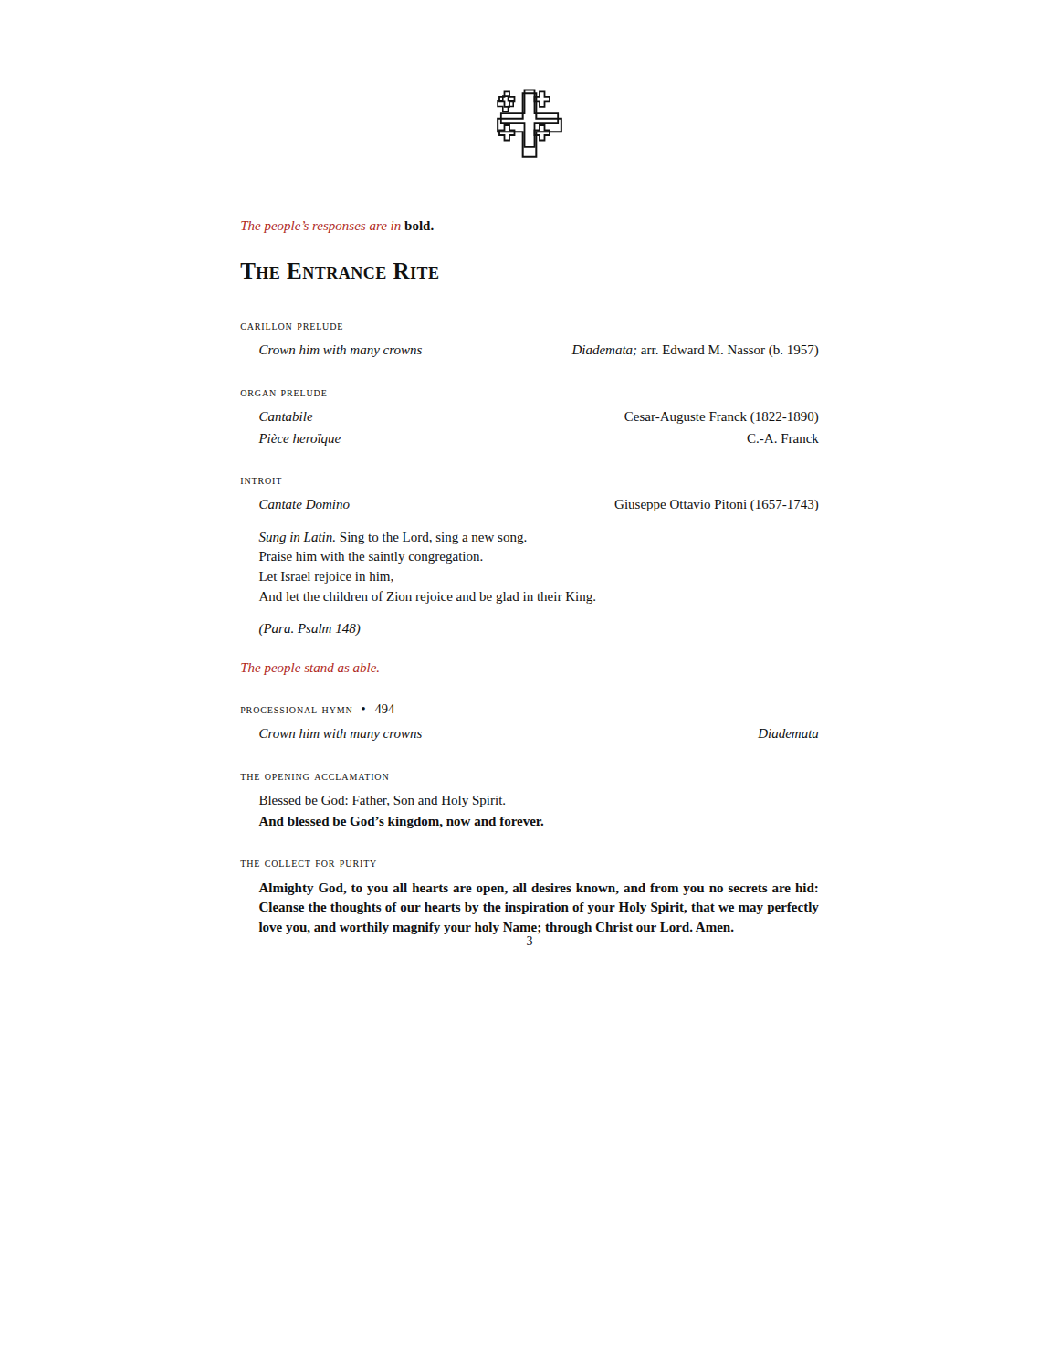The people’s responses are in bold.
The Entrance Rite
carillon prelude
Crown him with many crowns Diademata; arr. Edward M. Nassor (b. 1957)
organ prelude
Cantabile Cesar-Auguste Franck (1822-1890)
Pièce heroïque C.-A. Franck
introit
Cantate Domino Giuseppe Ottavio Pitoni (1657-1743)
Sung in Latin. Sing to the Lord, sing a new song.
Praise him with the saintly congregation.
Let Israel rejoice in him,
And let the children of Zion rejoice and be glad in their King.
(Para. Psalm 148)
The people stand as able.
processional hymn • 494
Crown him with many crowns Diademata
the opening acclamation
Blessed be God: Father, Son and Holy Spirit.
And blessed be God’s kingdom, now and forever.
the collect for purity
Almighty God, to you all hearts are open, all desires known, and from you no secrets are hid: Cleanse the thoughts of our hearts by the inspiration of your Holy Spirit, that we may perfectly love you, and worthily magnify your holy Name; through Christ our Lord. Amen.
3